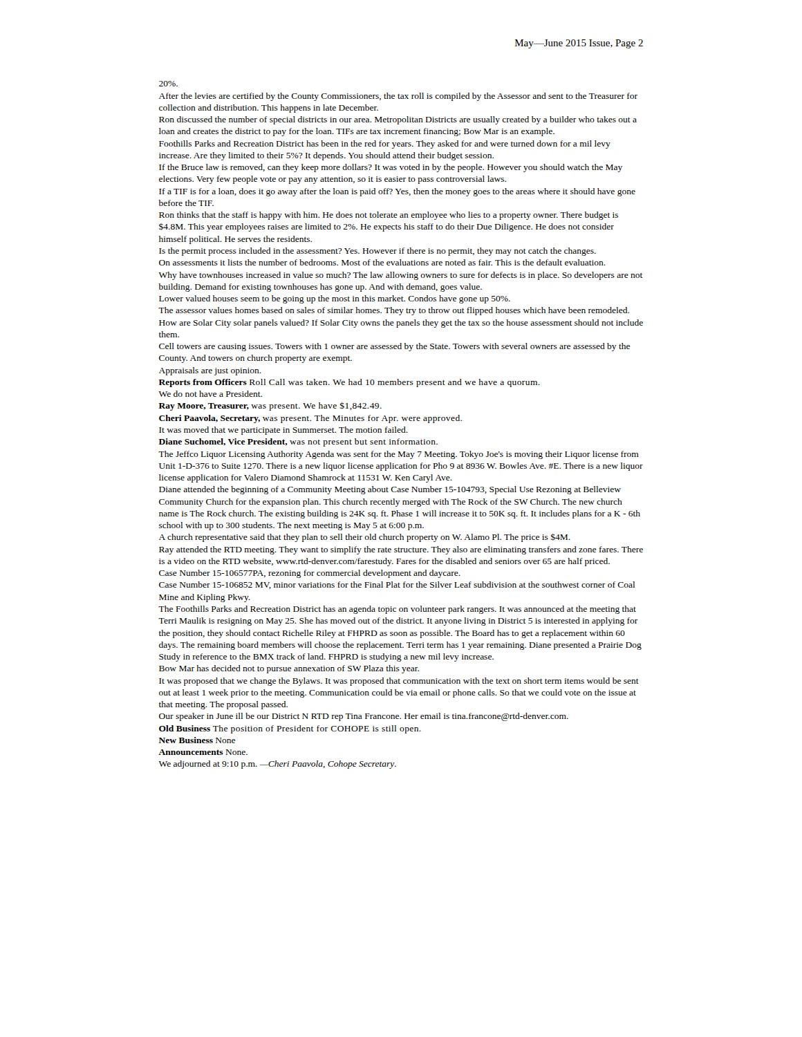May—June 2015 Issue, Page 2
20%.
After the levies are certified by the County Commissioners, the tax roll is compiled by the Assessor and sent to the Treasurer for collection and distribution. This happens in late December.
Ron discussed the number of special districts in our area. Metropolitan Districts are usually created by a builder who takes out a loan and creates the district to pay for the loan. TIFs are tax increment financing; Bow Mar is an example.
Foothills Parks and Recreation District has been in the red for years. They asked for and were turned down for a mil levy increase. Are they limited to their 5%? It depends. You should attend their budget session.
If the Bruce law is removed, can they keep more dollars? It was voted in by the people. However you should watch the May elections. Very few people vote or pay any attention, so it is easier to pass controversial laws.
If a TIF is for a loan, does it go away after the loan is paid off? Yes, then the money goes to the areas where it should have gone before the TIF.
Ron thinks that the staff is happy with him. He does not tolerate an employee who lies to a property owner. There budget is $4.8M. This year employees raises are limited to 2%. He expects his staff to do their Due Diligence. He does not consider himself political. He serves the residents.
Is the permit process included in the assessment? Yes. However if there is no permit, they may not catch the changes.
On assessments it lists the number of bedrooms. Most of the evaluations are noted as fair. This is the default evaluation.
Why have townhouses increased in value so much? The law allowing owners to sure for defects is in place. So developers are not building. Demand for existing townhouses has gone up. And with demand, goes value.
Lower valued houses seem to be going up the most in this market. Condos have gone up 50%.
The assessor values homes based on sales of similar homes. They try to throw out flipped houses which have been remodeled.
How are Solar City solar panels valued? If Solar City owns the panels they get the tax so the house assessment should not include them.
Cell towers are causing issues. Towers with 1 owner are assessed by the State. Towers with several owners are assessed by the County. And towers on church property are exempt.
Appraisals are just opinion.
Reports from Officers Roll Call was taken. We had 10 members present and we have a quorum.
We do not have a President.
Ray Moore, Treasurer, was present. We have $1,842.49.
Cheri Paavola, Secretary, was present. The Minutes for Apr. were approved.
It was moved that we participate in Summerset. The motion failed.
Diane Suchomel, Vice President, was not present but sent information.
The Jeffco Liquor Licensing Authority Agenda was sent for the May 7 Meeting. Tokyo Joe's is moving their Liquor license from Unit 1-D-376 to Suite 1270. There is a new liquor license application for Pho 9 at 8936 W. Bowles Ave. #E. There is a new liquor license application for Valero Diamond Shamrock at 11531 W. Ken Caryl Ave.
Diane attended the beginning of a Community Meeting about Case Number 15-104793, Special Use Rezoning at Belleview Community Church for the expansion plan. This church recently merged with The Rock of the SW Church. The new church name is The Rock church. The existing building is 24K sq. ft. Phase 1 will increase it to 50K sq. ft. It includes plans for a K - 6th school with up to 300 students. The next meeting is May 5 at 6:00 p.m.
A church representative said that they plan to sell their old church property on W. Alamo Pl. The price is $4M.
Ray attended the RTD meeting. They want to simplify the rate structure. They also are eliminating transfers and zone fares. There is a video on the RTD website, www.rtd-denver.com/farestudy. Fares for the disabled and seniors over 65 are half priced.
Case Number 15-106577PA, rezoning for commercial development and daycare.
Case Number 15-106852 MV, minor variations for the Final Plat for the Silver Leaf subdivision at the southwest corner of Coal Mine and Kipling Pkwy.
The Foothills Parks and Recreation District has an agenda topic on volunteer park rangers. It was announced at the meeting that Terri Maulik is resigning on May 25. She has moved out of the district. It anyone living in District 5 is interested in applying for the position, they should contact Richelle Riley at FHPRD as soon as possible. The Board has to get a replacement within 60 days. The remaining board members will choose the replacement. Terri term has 1 year remaining. Diane presented a Prairie Dog Study in reference to the BMX track of land. FHPRD is studying a new mil levy increase.
Bow Mar has decided not to pursue annexation of SW Plaza this year.
It was proposed that we change the Bylaws. It was proposed that communication with the text on short term items would be sent out at least 1 week prior to the meeting. Communication could be via email or phone calls. So that we could vote on the issue at that meeting. The proposal passed.
Our speaker in June ill be our District N RTD rep Tina Francone. Her email is tina.francone@rtd-denver.com.
Old Business The position of President for COHOPE is still open.
New Business None
Announcements None.
We adjourned at 9:10 p.m. —Cheri Paavola, Cohope Secretary.